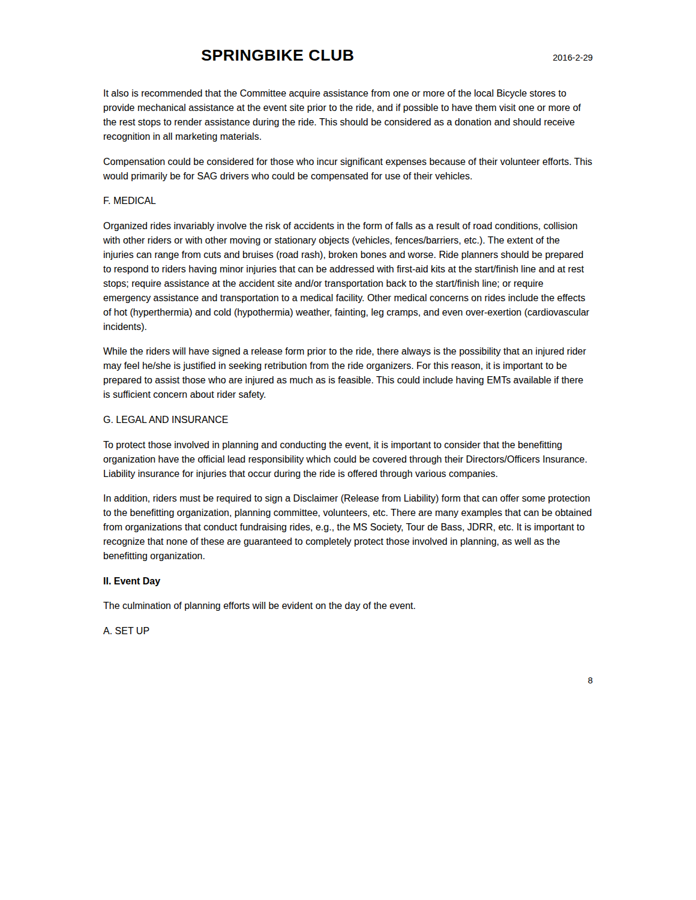SPRINGBIKE CLUB
2016-2-29
It also is recommended that the Committee acquire assistance from one or more of the local Bicycle stores to provide mechanical assistance at the event site prior to the ride, and if possible to have them visit one or more of the rest stops to render assistance during the ride. This should be considered as a donation and should receive recognition in all marketing materials.
Compensation could be considered for those who incur significant expenses because of their volunteer efforts. This would primarily be for SAG drivers who could be compensated for use of their vehicles.
F. MEDICAL
Organized rides invariably involve the risk of accidents in the form of falls as a result of road conditions, collision with other riders or with other moving or stationary objects (vehicles, fences/barriers, etc.). The extent of the injuries can range from cuts and bruises (road rash), broken bones and worse. Ride planners should be prepared to respond to riders having minor injuries that can be addressed with first-aid kits at the start/finish line and at rest stops; require assistance at the accident site and/or transportation back to the start/finish line; or require emergency assistance and transportation to a medical facility. Other medical concerns on rides include the effects of hot (hyperthermia) and cold (hypothermia) weather, fainting, leg cramps, and even over-exertion (cardiovascular incidents).
While the riders will have signed a release form prior to the ride, there always is the possibility that an injured rider may feel he/she is justified in seeking retribution from the ride organizers. For this reason, it is important to be prepared to assist those who are injured as much as is feasible. This could include having EMTs available if there is sufficient concern about rider safety.
G. LEGAL AND INSURANCE
To protect those involved in planning and conducting the event, it is important to consider that the benefitting organization have the official lead responsibility which could be covered through their Directors/Officers Insurance. Liability insurance for injuries that occur during the ride is offered through various companies.
In addition, riders must be required to sign a Disclaimer (Release from Liability) form that can offer some protection to the benefitting organization, planning committee, volunteers, etc. There are many examples that can be obtained from organizations that conduct fundraising rides, e.g., the MS Society, Tour de Bass, JDRR, etc. It is important to recognize that none of these are guaranteed to completely protect those involved in planning, as well as the benefitting organization.
II. Event Day
The culmination of planning efforts will be evident on the day of the event.
A. SET UP
8